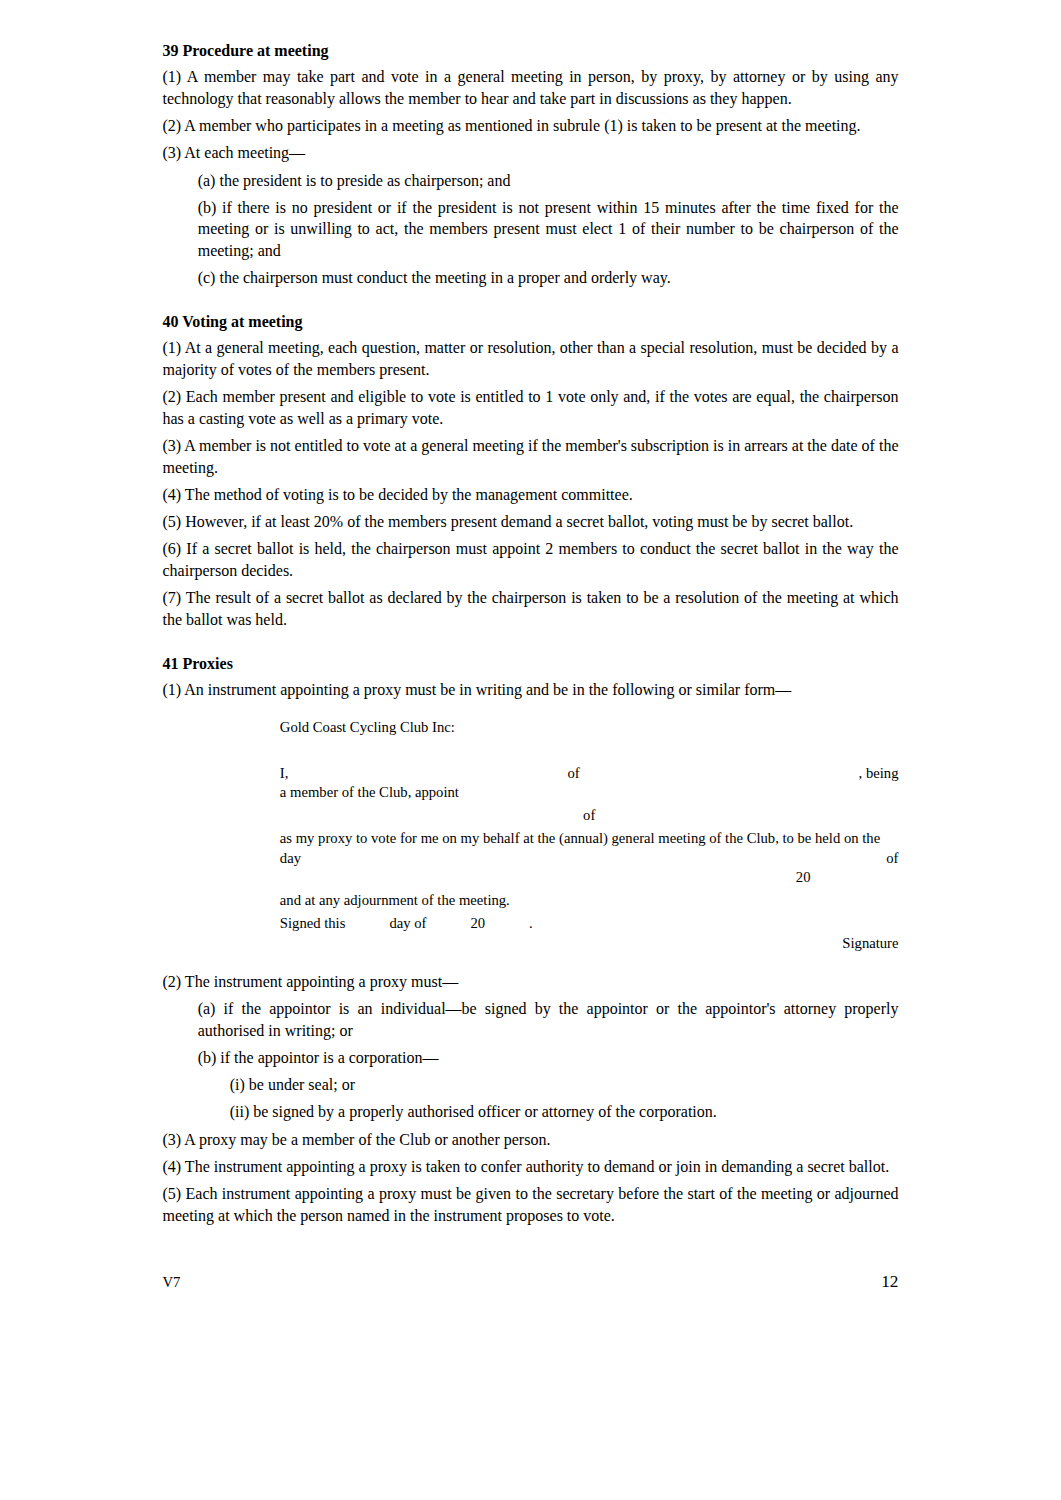39 Procedure at meeting
(1) A member may take part and vote in a general meeting in person, by proxy, by attorney or by using any technology that reasonably allows the member to hear and take part in discussions as they happen.
(2) A member who participates in a meeting as mentioned in subrule (1) is taken to be present at the meeting.
(3) At each meeting—
(a) the president is to preside as chairperson; and
(b) if there is no president or if the president is not present within 15 minutes after the time fixed for the meeting or is unwilling to act, the members present must elect 1 of their number to be chairperson of the meeting; and
(c) the chairperson must conduct the meeting in a proper and orderly way.
40 Voting at meeting
(1) At a general meeting, each question, matter or resolution, other than a special resolution, must be decided by a majority of votes of the members present.
(2) Each member present and eligible to vote is entitled to 1 vote only and, if the votes are equal, the chairperson has a casting vote as well as a primary vote.
(3) A member is not entitled to vote at a general meeting if the member's subscription is in arrears at the date of the meeting.
(4) The method of voting is to be decided by the management committee.
(5) However, if at least 20% of the members present demand a secret ballot, voting must be by secret ballot.
(6) If a secret ballot is held, the chairperson must appoint 2 members to conduct the secret ballot in the way the chairperson decides.
(7) The result of a secret ballot as declared by the chairperson is taken to be a resolution of the meeting at which the ballot was held.
41 Proxies
(1) An instrument appointing a proxy must be in writing and be in the following or similar form—
Gold Coast Cycling Club Inc:
I, of , being
a member of the Club, appoint
of
as my proxy to vote for me on my behalf at the (annual) general meeting of the Club, to be held on the
day of
20
and at any adjournment of the meeting.
Signed this day of 20 .
Signature
(2) The instrument appointing a proxy must—
(a) if the appointor is an individual—be signed by the appointor or the appointor's attorney properly authorised in writing; or
(b) if the appointor is a corporation—
(i) be under seal; or
(ii) be signed by a properly authorised officer or attorney of the corporation.
(3) A proxy may be a member of the Club or another person.
(4) The instrument appointing a proxy is taken to confer authority to demand or join in demanding a secret ballot.
(5) Each instrument appointing a proxy must be given to the secretary before the start of the meeting or adjourned meeting at which the person named in the instrument proposes to vote.
V7 12